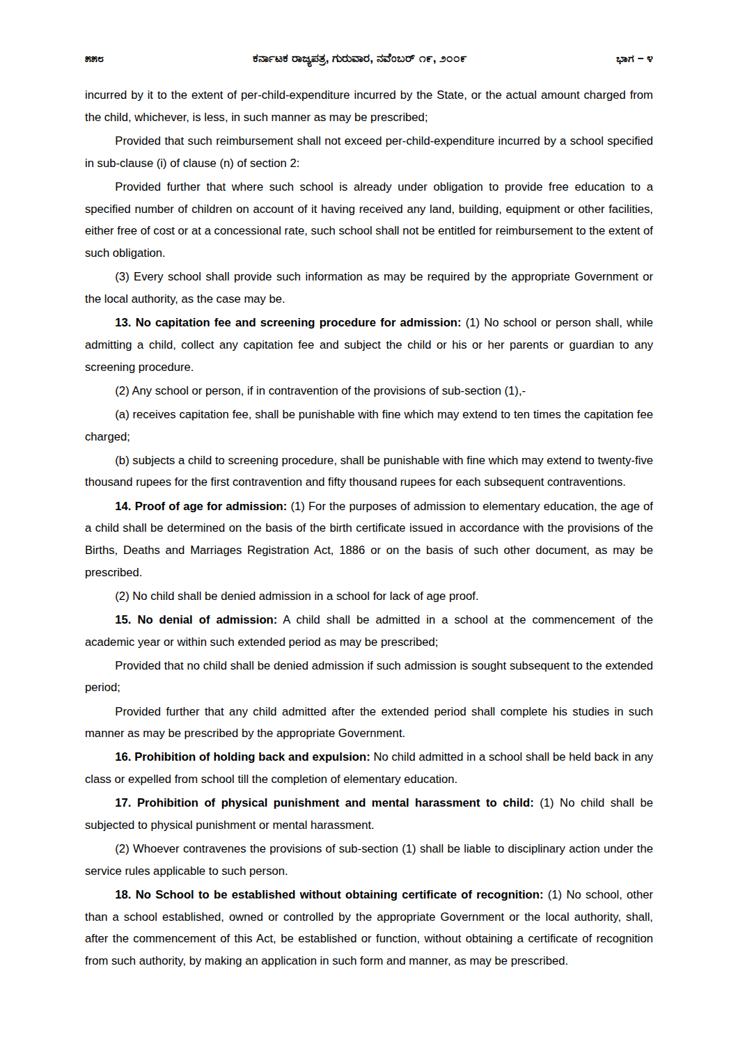೫೫೮
ಕರ್ನಾಟಕ ರಾಜ್ಯಪತ್ರ, ಗುರುವಾರ, ನವೆಂಬರ್ ೧೯, ೨೦೦೯
ಭಾಗ – ೪
incurred by it to the extent of per-child-expenditure incurred by the State, or the actual amount charged from the child, whichever, is less, in such manner as may be prescribed;
Provided that such reimbursement shall not exceed per-child-expenditure incurred by a school specified in sub-clause (i) of clause (n) of section 2:
Provided further that where such school is already under obligation to provide free education to a specified number of children on account of it having received any land, building, equipment or other facilities, either free of cost or at a concessional rate, such school shall not be entitled for reimbursement to the extent of such obligation.
(3) Every school shall provide such information as may be required by the appropriate Government or the local authority, as the case may be.
13. No capitation fee and screening procedure for admission: (1) No school or person shall, while admitting a child, collect any capitation fee and subject the child or his or her parents or guardian to any screening procedure.
(2) Any school or person, if in contravention of the provisions of sub-section (1),-
(a) receives capitation fee, shall be punishable with fine which may extend to ten times the capitation fee charged;
(b) subjects a child to screening procedure, shall be punishable with fine which may extend to twenty-five thousand rupees for the first contravention and fifty thousand rupees for each subsequent contraventions.
14. Proof of age for admission: (1) For the purposes of admission to elementary education, the age of a child shall be determined on the basis of the birth certificate issued in accordance with the provisions of the Births, Deaths and Marriages Registration Act, 1886 or on the basis of such other document, as may be prescribed.
(2) No child shall be denied admission in a school for lack of age proof.
15. No denial of admission: A child shall be admitted in a school at the commencement of the academic year or within such extended period as may be prescribed;
Provided that no child shall be denied admission if such admission is sought subsequent to the extended period;
Provided further that any child admitted after the extended period shall complete his studies in such manner as may be prescribed by the appropriate Government.
16. Prohibition of holding back and expulsion: No child admitted in a school shall be held back in any class or expelled from school till the completion of elementary education.
17. Prohibition of physical punishment and mental harassment to child: (1) No child shall be subjected to physical punishment or mental harassment.
(2) Whoever contravenes the provisions of sub-section (1) shall be liable to disciplinary action under the service rules applicable to such person.
18. No School to be established without obtaining certificate of recognition: (1) No school, other than a school established, owned or controlled by the appropriate Government or the local authority, shall, after the commencement of this Act, be established or function, without obtaining a certificate of recognition from such authority, by making an application in such form and manner, as may be prescribed.